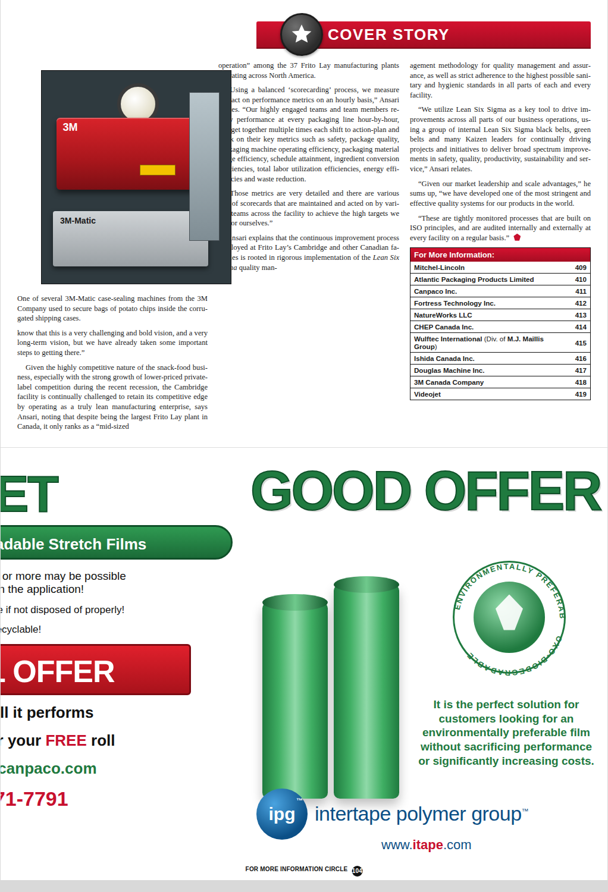COVER STORY
One of several 3M-Matic case-sealing machines from the 3M Company used to secure bags of potato chips inside the corrugated shipping cases.
know that this is a very challenging and bold vision, and a very long-term vision, but we have already taken some important steps to getting there.”
Given the highly competitive nature of the snack-food business, especially with the strong growth of lower-priced private-label competition during the recent recession, the Cambridge facility is continually challenged to retain its competitive edge by operating as a truly lean manufacturing enterprise, says Ansari, noting that despite being the largest Frito Lay plant in Canada, it only ranks as a “mid-sized
operation” among the 37 Frito Lay manufacturing plants operating across North America.
“Using a balanced ‘scorecarding’ process, we measure and act on performance metrics on an hourly basis,” Ansari relates. “Our highly engaged teams and team members review performance at every packaging line hour-by-hour, and get together multiple times each shift to action-plan and work on their key metrics such as safety, package quality, packaging machine operating efficiency, packaging material usage efficiency, schedule attainment, ingredient conversion efficiencies, total labor utilization efficiencies, energy efficiencies and waste reduction.
“Those metrics are very detailed and there are various sets of scorecards that are maintained and acted on by various teams across the facility to achieve the high targets we set for ourselves.”
Ansari explains that the continuous improvement process employed at Frito Lay’s Cambridge and other Canadian facilities is rooted in rigorous implementation of the Lean Six Sigma quality man-
agement methodology for quality management and assurance, as well as strict adherence to the highest possible sanitary and hygienic standards in all parts of each and every facility.
“We utilize Lean Six Sigma as a key tool to drive improvements across all parts of our business operations, using a group of internal Lean Six Sigma black belts, green belts and many Kaizen leaders for continually driving projects and initiatives to deliver broad spectrum improvements in safety, quality, productivity, sustainability and service,” Ansari relates.
“Given our market leadership and scale advantages,” he sums up, “we have developed one of the most stringent and effective quality systems for our products in the world.
“These are tightly monitored processes that are built on ISO principles, and are audited internally and externally at every facility on a regular basis.”
For More Information:
| Mitchel-Lincoln | 409 |
| Atlantic Packaging Products Limited | 410 |
| Canpaco Inc. | 411 |
| Fortress Technology Inc. | 412 |
| NatureWorks LLC | 413 |
| CHEP Canada Inc. | 414 |
| Wulftec International (Div. of M.J. Maillis Group ) | 415 |
| Ishida Canada Inc. | 416 |
| Douglas Machine Inc. | 417 |
| 3M Canada Company | 418 |
| Videojet | 419 |
ET
GOOD OFFER
adable Stretch Films
0% or more may be possible
g on the application!
rade if not disposed of properly!
ly recyclable!
L OFFER
vell it performs
for your FREE roll
@canpaco.com
771-7791
ENVIRONMENTALLY PREFERABLE OXO-BIODEGRADABLE
It is the perfect solution for customers looking for an environmentally preferable film without sacrificing performance or significantly increasing costs.
ipg™
intertape polymer group™
www.itape.com
FOR MORE INFORMATION CIRCLE 104